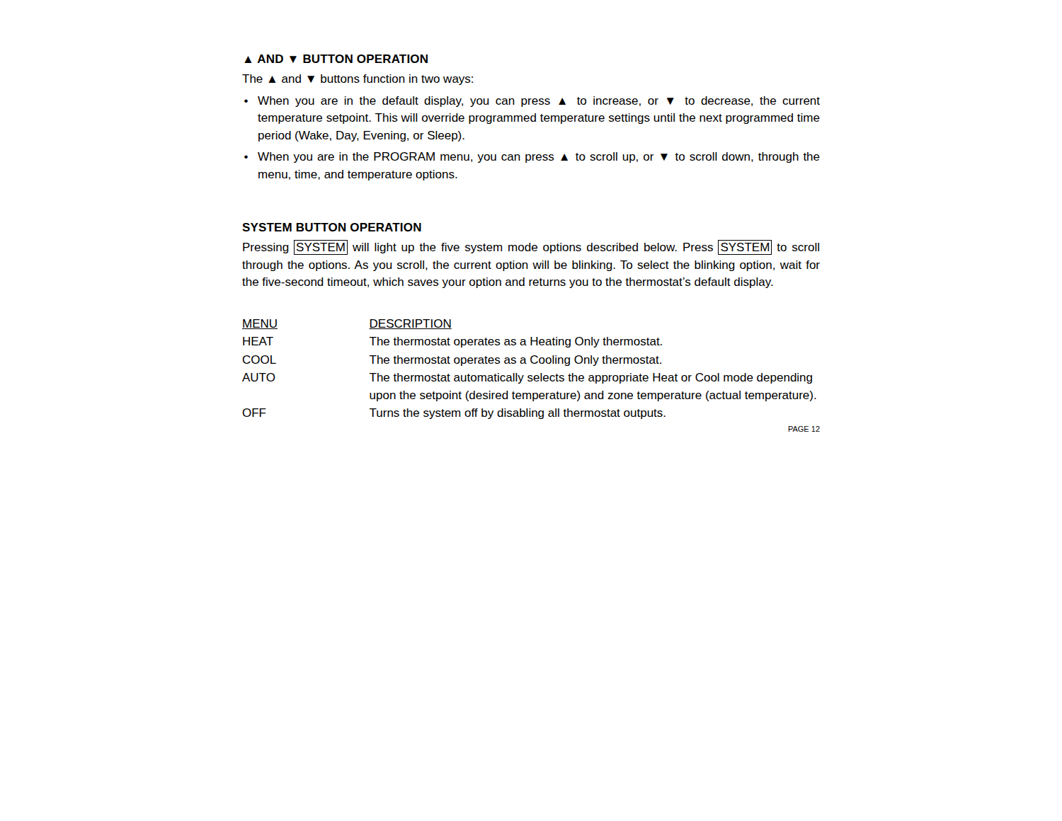▲ AND ▼ BUTTON OPERATION
The ▲ and ▼ buttons function in two ways:
When you are in the default display, you can press ▲ to increase, or ▼ to decrease, the current temperature setpoint. This will override programmed temperature settings until the next programmed time period (Wake, Day, Evening, or Sleep).
When you are in the PROGRAM menu, you can press ▲ to scroll up, or ▼ to scroll down, through the menu, time, and temperature options.
SYSTEM BUTTON OPERATION
Pressing SYSTEM will light up the five system mode options described below. Press SYSTEM to scroll through the options. As you scroll, the current option will be blinking. To select the blinking option, wait for the five-second timeout, which saves your option and returns you to the thermostat’s default display.
| MENU | DESCRIPTION |
| --- | --- |
| HEAT | The thermostat operates as a Heating Only thermostat. |
| COOL | The thermostat operates as a Cooling Only thermostat. |
| AUTO | The thermostat automatically selects the appropriate Heat or Cool mode depending upon the setpoint (desired temperature) and zone temperature (actual temperature). |
| OFF | Turns the system off by disabling all thermostat outputs. |
PAGE 12